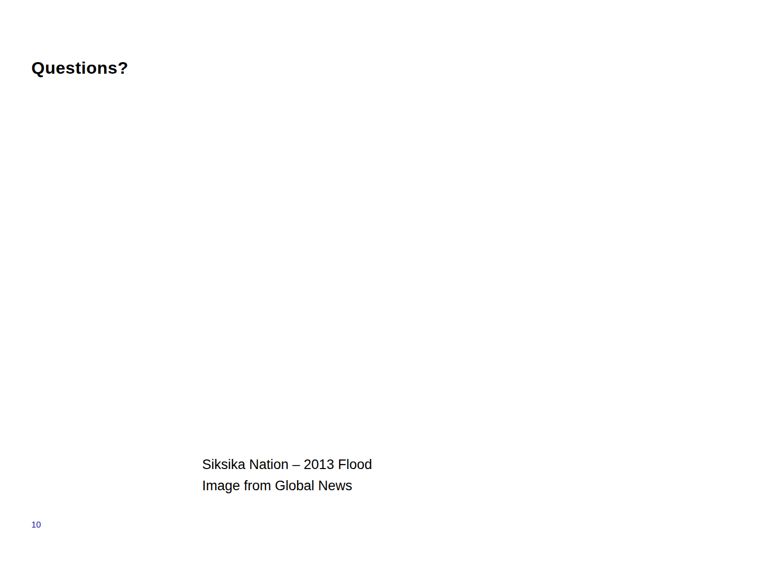Questions?
Siksika Nation – 2013 Flood
Image from Global News
10